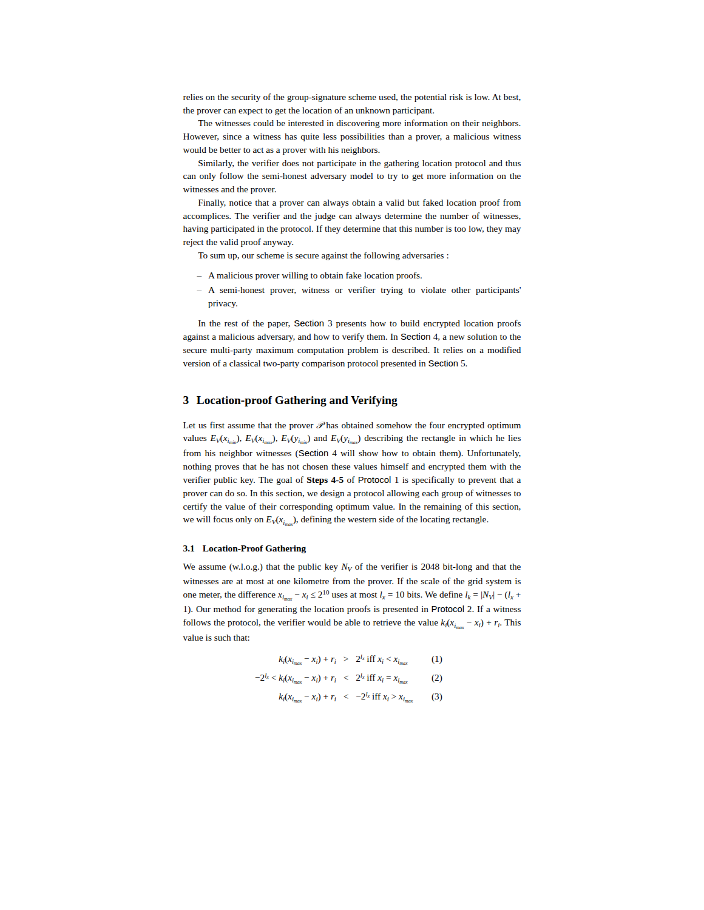relies on the security of the group-signature scheme used, the potential risk is low. At best, the prover can expect to get the location of an unknown participant.
The witnesses could be interested in discovering more information on their neighbors. However, since a witness has quite less possibilities than a prover, a malicious witness would be better to act as a prover with his neighbors.
Similarly, the verifier does not participate in the gathering location protocol and thus can only follow the semi-honest adversary model to try to get more information on the witnesses and the prover.
Finally, notice that a prover can always obtain a valid but faked location proof from accomplices. The verifier and the judge can always determine the number of witnesses, having participated in the protocol. If they determine that this number is too low, they may reject the valid proof anyway.
To sum up, our scheme is secure against the following adversaries :
A malicious prover willing to obtain fake location proofs.
A semi-honest prover, witness or verifier trying to violate other participants' privacy.
In the rest of the paper, Section 3 presents how to build encrypted location proofs against a malicious adversary, and how to verify them. In Section 4, a new solution to the secure multi-party maximum computation problem is described. It relies on a modified version of a classical two-party comparison protocol presented in Section 5.
3 Location-proof Gathering and Verifying
Let us first assume that the prover 𝒫 has obtained somehow the four encrypted optimum values EV(ximin), EV(ximax), EV(yimin) and EV(yimax) describing the rectangle in which he lies from his neighbor witnesses (Section 4 will show how to obtain them). Unfortunately, nothing proves that he has not chosen these values himself and encrypted them with the verifier public key. The goal of Steps 4-5 of Protocol 1 is specifically to prevent that a prover can do so. In this section, we design a protocol allowing each group of witnesses to certify the value of their corresponding optimum value. In the remaining of this section, we will focus only on EV(ximax), defining the western side of the locating rectangle.
3.1 Location-Proof Gathering
We assume (w.l.o.g.) that the public key NV of the verifier is 2048 bit-long and that the witnesses are at most at one kilometre from the prover. If the scale of the grid system is one meter, the difference ximax − xi ≤ 210 uses at most lx = 10 bits. We define lk = |NV| − (lx + 1). Our method for generating the location proofs is presented in Protocol 2. If a witness follows the protocol, the verifier would be able to retrieve the value ki(ximax − xi) + ri. This value is such that:
ki(ximax − xi) + ri > 2lx iff xi < ximax (1)
−2lx < ki(ximax − xi) + ri < 2lx iff xi = ximax (2)
ki(ximax − xi) + ri < −2lx iff xi > ximax (3)